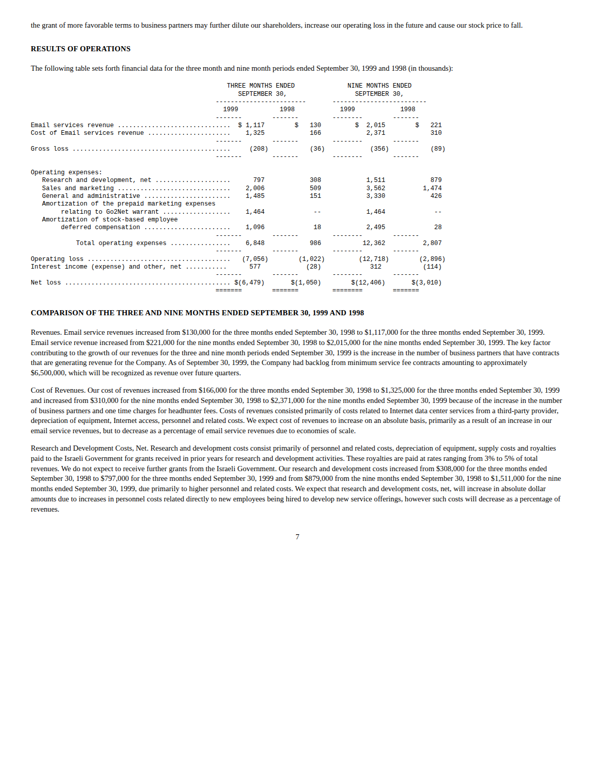the grant of more favorable terms to business partners may further dilute our shareholders, increase our operating loss in the future and cause our stock price to fall.
RESULTS OF OPERATIONS
The following table sets forth financial data for the three month and nine month periods ended September 30, 1999 and 1998 (in thousands):
                                                    THREE MONTHS ENDED              NINE MONTHS ENDED
                                                       SEPTEMBER 30,                  SEPTEMBER 30,
                                                 ------------------------       -------------------------
                                                   1999           1998            1999            1998
                                                 -------        -------         --------        -------
Email services revenue ..............................  $ 1,117        $   130         $  2,015        $   221
Cost of Email services revenue ......................    1,325            166            2,371            310
                                                 -------        -------         --------        -------
Gross loss ..........................................     (208)           (36)            (356)           (89)
                                                 -------        -------         --------        -------

Operating expenses:
   Research and development, net ....................      797            308            1,511            879
   Sales and marketing ..............................    2,006            509            3,562          1,474
   General and administrative .......................    1,485            151            3,330            426
   Amortization of the prepaid marketing expenses
        relating to Go2Net warrant ..................    1,464             --            1,464             --
   Amortization of stock-based employee
        deferred compensation .......................    1,096             18            2,495             28
                                                 -------        -------         --------        -------
            Total operating expenses ................    6,848            986           12,362          2,807
                                                 -------        -------         --------        -------
Operating loss ......................................   (7,056)        (1,022)         (12,718)        (2,896)
Interest income (expense) and other, net ...........      577            (28)             312           (114)
                                                 -------        -------         --------        -------
Net loss ............................................ $(6,479)       $(1,050)        $(12,406)       $(3,010)
                                                 =======        =======         ========        =======
COMPARISON OF THE THREE AND NINE MONTHS ENDED SEPTEMBER 30, 1999 AND 1998
Revenues. Email service revenues increased from $130,000 for the three months ended September 30, 1998 to $1,117,000 for the three months ended September 30, 1999. Email service revenue increased from $221,000 for the nine months ended September 30, 1998 to $2,015,000 for the nine months ended September 30, 1999. The key factor contributing to the growth of our revenues for the three and nine month periods ended September 30, 1999 is the increase in the number of business partners that have contracts that are generating revenue for the Company. As of September 30, 1999, the Company had backlog from minimum service fee contracts amounting to approximately $6,500,000, which will be recognized as revenue over future quarters.
Cost of Revenues. Our cost of revenues increased from $166,000 for the three months ended September 30, 1998 to $1,325,000 for the three months ended September 30, 1999 and increased from $310,000 for the nine months ended September 30, 1998 to $2,371,000 for the nine months ended September 30, 1999 because of the increase in the number of business partners and one time charges for headhunter fees. Costs of revenues consisted primarily of costs related to Internet data center services from a third-party provider, depreciation of equipment, Internet access, personnel and related costs. We expect cost of revenues to increase on an absolute basis, primarily as a result of an increase in our email service revenues, but to decrease as a percentage of email service revenues due to economies of scale.
Research and Development Costs, Net. Research and development costs consist primarily of personnel and related costs, depreciation of equipment, supply costs and royalties paid to the Israeli Government for grants received in prior years for research and development activities. These royalties are paid at rates ranging from 3% to 5% of total revenues. We do not expect to receive further grants from the Israeli Government. Our research and development costs increased from $308,000 for the three months ended September 30, 1998 to $797,000 for the three months ended September 30, 1999 and from $879,000 from the nine months ended September 30, 1998 to $1,511,000 for the nine months ended September 30, 1999, due primarily to higher personnel and related costs. We expect that research and development costs, net, will increase in absolute dollar amounts due to increases in personnel costs related directly to new employees being hired to develop new service offerings, however such costs will decrease as a percentage of revenues.
7